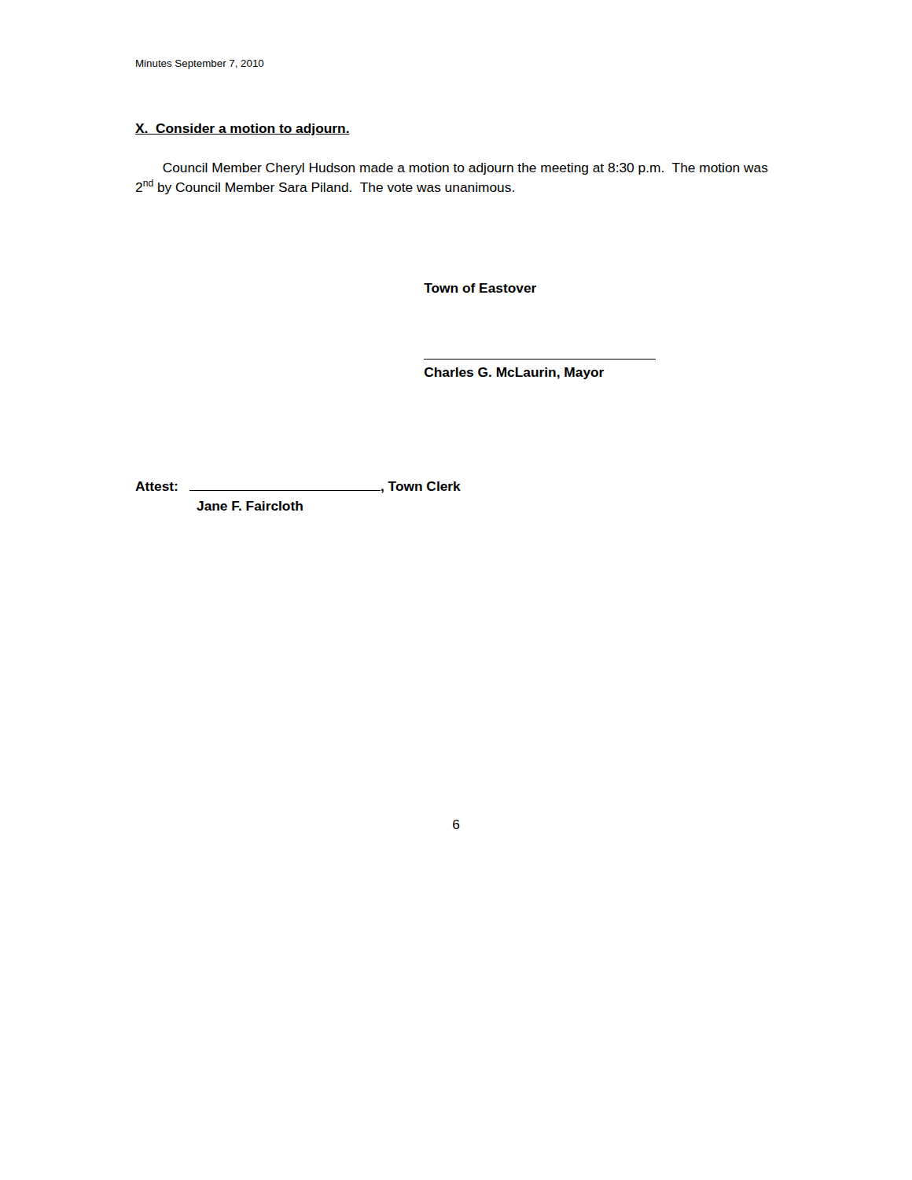Minutes September 7, 2010
X. Consider a motion to adjourn.
Council Member Cheryl Hudson made a motion to adjourn the meeting at 8:30 p.m. The motion was 2nd by Council Member Sara Piland. The vote was unanimous.
Town of Eastover
Charles G. McLaurin, Mayor
Attest: , Town Clerk
Jane F. Faircloth
6